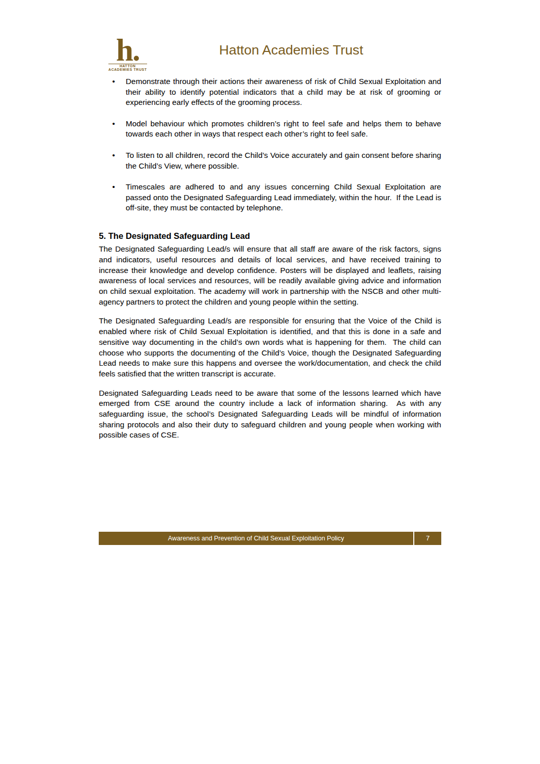h. HATTON
ACADEMIES TRUST
Hatton Academies Trust
Demonstrate through their actions their awareness of risk of Child Sexual Exploitation and their ability to identify potential indicators that a child may be at risk of grooming or experiencing early effects of the grooming process.
Model behaviour which promotes children’s right to feel safe and helps them to behave towards each other in ways that respect each other’s right to feel safe.
To listen to all children, record the Child’s Voice accurately and gain consent before sharing the Child’s View, where possible.
Timescales are adhered to and any issues concerning Child Sexual Exploitation are passed onto the Designated Safeguarding Lead immediately, within the hour. If the Lead is off-site, they must be contacted by telephone.
5. The Designated Safeguarding Lead
The Designated Safeguarding Lead/s will ensure that all staff are aware of the risk factors, signs and indicators, useful resources and details of local services, and have received training to increase their knowledge and develop confidence. Posters will be displayed and leaflets, raising awareness of local services and resources, will be readily available giving advice and information on child sexual exploitation. The academy will work in partnership with the NSCB and other multi-agency partners to protect the children and young people within the setting.
The Designated Safeguarding Lead/s are responsible for ensuring that the Voice of the Child is enabled where risk of Child Sexual Exploitation is identified, and that this is done in a safe and sensitive way documenting in the child’s own words what is happening for them. The child can choose who supports the documenting of the Child’s Voice, though the Designated Safeguarding Lead needs to make sure this happens and oversee the work/documentation, and check the child feels satisfied that the written transcript is accurate.
Designated Safeguarding Leads need to be aware that some of the lessons learned which have emerged from CSE around the country include a lack of information sharing. As with any safeguarding issue, the school’s Designated Safeguarding Leads will be mindful of information sharing protocols and also their duty to safeguard children and young people when working with possible cases of CSE.
Awareness and Prevention of Child Sexual Exploitation Policy
7